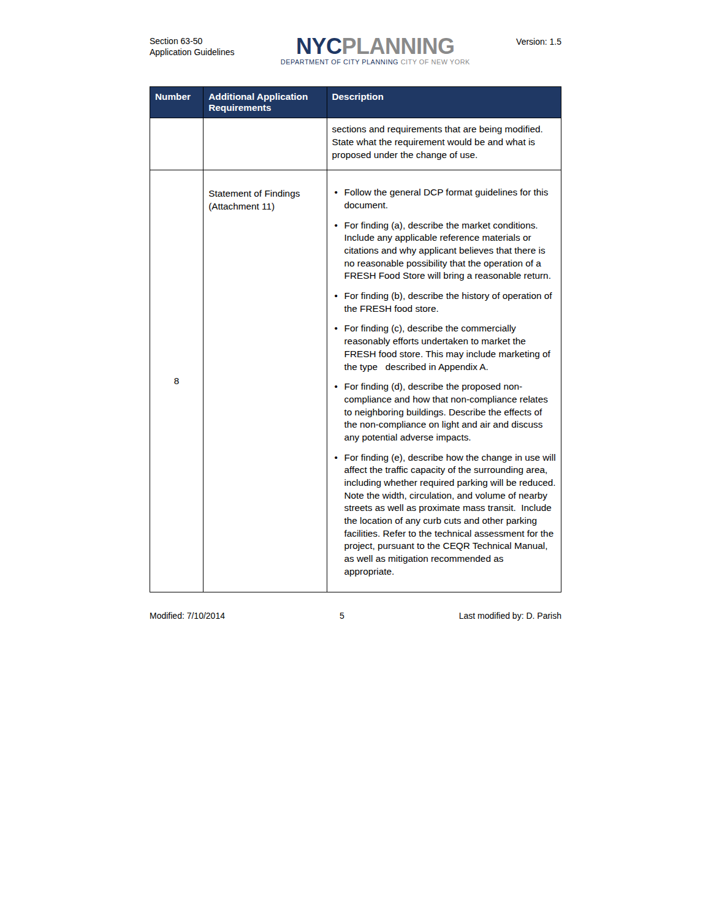Section 63-50
Application Guidelines
NYCPLANNING
DEPARTMENT OF CITY PLANNING CITY OF NEW YORK
Version: 1.5
| Number | Additional Application Requirements | Description |
| --- | --- | --- |
| | | sections and requirements that are being modified. State what the requirement would be and what is proposed under the change of use. |
| 8 | Statement of Findings (Attachment 11) | Follow the general DCP format guidelines for this document. For finding (a), describe the market conditions. Include any applicable reference materials or citations and why applicant believes that there is no reasonable possibility that the operation of a FRESH Food Store will bring a reasonable return. For finding (b), describe the history of operation of the FRESH food store. For finding (c), describe the commercially reasonably efforts undertaken to market the FRESH food store. This may include marketing of the type described in Appendix A. For finding (d), describe the proposed non-compliance and how that non-compliance relates to neighboring buildings. Describe the effects of the non-compliance on light and air and discuss any potential adverse impacts. For finding (e), describe how the change in use will affect the traffic capacity of the surrounding area, including whether required parking will be reduced. Note the width, circulation, and volume of nearby streets as well as proximate mass transit. Include the location of any curb cuts and other parking facilities. Refer to the technical assessment for the project, pursuant to the CEQR Technical Manual, as well as mitigation recommended as appropriate. |
Modified: 7/10/2014
5
Last modified by: D. Parish